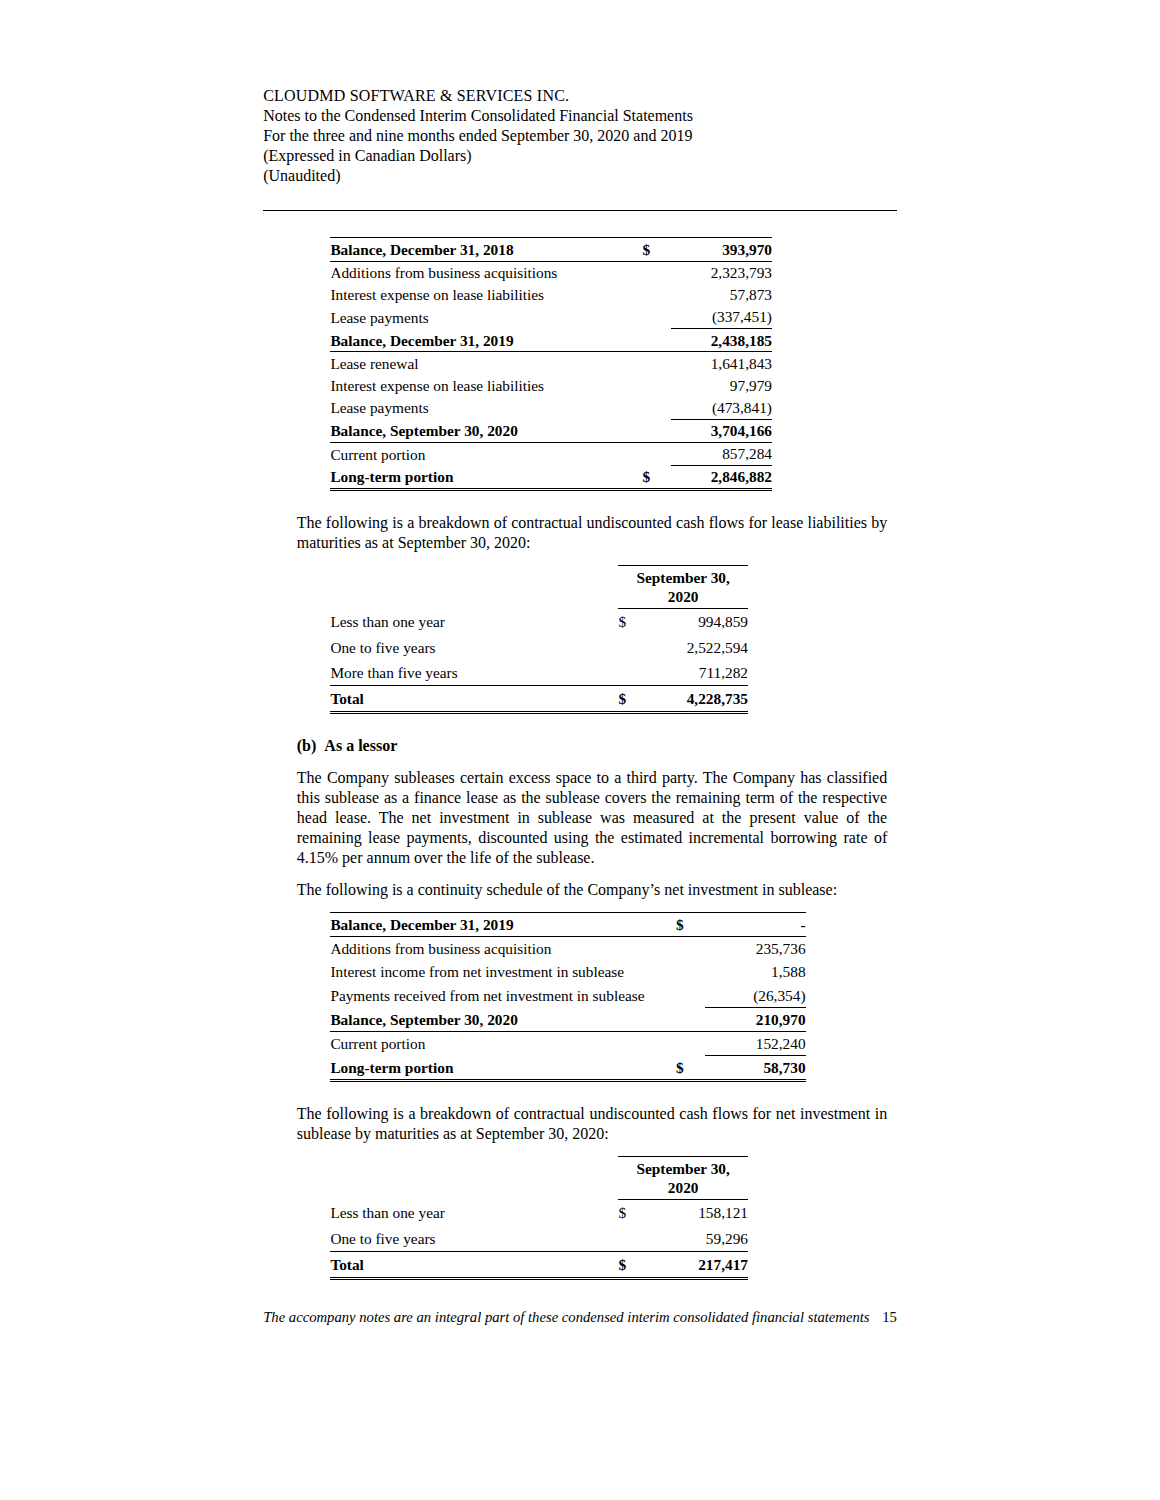CLOUDMD SOFTWARE & SERVICES INC.
Notes to the Condensed Interim Consolidated Financial Statements
For the three and nine months ended September 30, 2020 and 2019
(Expressed in Canadian Dollars)
(Unaudited)
| Balance, December 31, 2018 | $ | 393,970 |
| Additions from business acquisitions | | 2,323,793 |
| Interest expense on lease liabilities | | 57,873 |
| Lease payments | | (337,451) |
| Balance, December 31, 2019 | | 2,438,185 |
| Lease renewal | | 1,641,843 |
| Interest expense on lease liabilities | | 97,979 |
| Lease payments | | (473,841) |
| Balance, September 30, 2020 | | 3,704,166 |
| Current portion | | 857,284 |
| Long-term portion | $ | 2,846,882 |
The following is a breakdown of contractual undiscounted cash flows for lease liabilities by maturities as at September 30, 2020:
| | September 30, 2020 |
| --- | --- |
| Less than one year | $ | 994,859 |
| One to five years | | 2,522,594 |
| More than five years | | 711,282 |
| Total | $ | 4,228,735 |
(b) As a lessor
The Company subleases certain excess space to a third party. The Company has classified this sublease as a finance lease as the sublease covers the remaining term of the respective head lease. The net investment in sublease was measured at the present value of the remaining lease payments, discounted using the estimated incremental borrowing rate of 4.15% per annum over the life of the sublease.
The following is a continuity schedule of the Company’s net investment in sublease:
| Balance, December 31, 2019 | $ | - |
| Additions from business acquisition | | 235,736 |
| Interest income from net investment in sublease | | 1,588 |
| Payments received from net investment in sublease | | (26,354) |
| Balance, September 30, 2020 | | 210,970 |
| Current portion | | 152,240 |
| Long-term portion | $ | 58,730 |
The following is a breakdown of contractual undiscounted cash flows for net investment in sublease by maturities as at September 30, 2020:
| | September 30, 2020 |
| --- | --- |
| Less than one year | $ | 158,121 |
| One to five years | | 59,296 |
| Total | $ | 217,417 |
The accompany notes are an integral part of these condensed interim consolidated financial statements 15